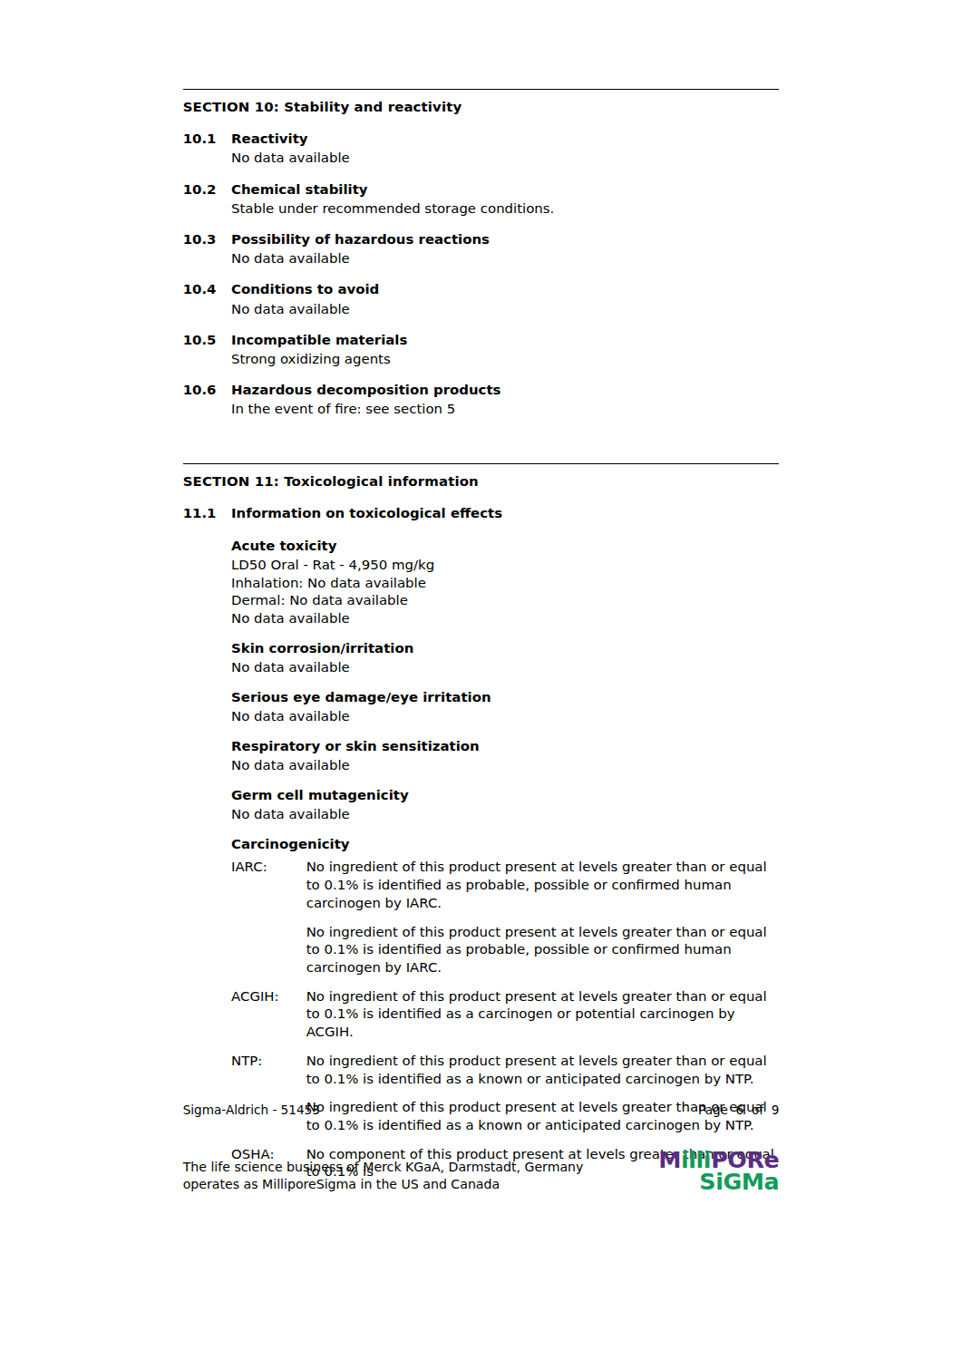SECTION 10: Stability and reactivity
10.1
Reactivity
No data available
10.2
Chemical stability
Stable under recommended storage conditions.
10.3
Possibility of hazardous reactions
No data available
10.4
Conditions to avoid
No data available
10.5
Incompatible materials
Strong oxidizing agents
10.6
Hazardous decomposition products
In the event of fire: see section 5
SECTION 11: Toxicological information
11.1
Information on toxicological effects
Acute toxicity
LD50 Oral - Rat - 4,950 mg/kg
Inhalation: No data available
Dermal: No data available
No data available
Skin corrosion/irritation
No data available
Serious eye damage/eye irritation
No data available
Respiratory or skin sensitization
No data available
Germ cell mutagenicity
No data available
Carcinogenicity
IARC:
No ingredient of this product present at levels greater than or equal to 0.1% is identified as probable, possible or confirmed human carcinogen by IARC.
No ingredient of this product present at levels greater than or equal to 0.1% is identified as probable, possible or confirmed human carcinogen by IARC.
ACGIH:
No ingredient of this product present at levels greater than or equal to 0.1% is identified as a carcinogen or potential carcinogen by ACGIH.
NTP:
No ingredient of this product present at levels greater than or equal to 0.1% is identified as a known or anticipated carcinogen by NTP.
No ingredient of this product present at levels greater than or equal to 0.1% is identified as a known or anticipated carcinogen by NTP.
OSHA:
No component of this product present at levels greater than or equal to 0.1% is
Sigma-Aldrich - 51453
Page 6 of 9
The life science business of Merck KGaA, Darmstadt, Germany
operates as MilliporeSigma in the US and Canada
Milli PORe
SiGMa